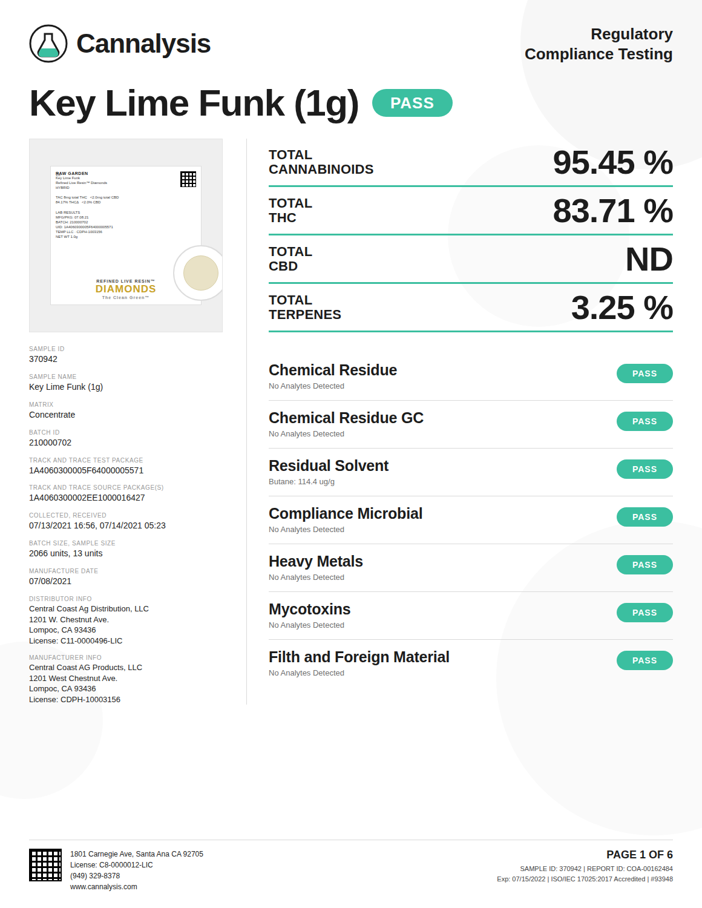Cannalysis
Regulatory
Compliance Testing
Key Lime Funk (1g) PASS
⚠
RAW GARDEN
Key Lime Funk
Refined Live Resin™ Diamonds
HYBRID
TAC 8mg total THC <2.0mg total CBD
84.17% THCΔ <2.0% CBD
LAB RESULTS
MFG/PKG: 07.08.21
BATCH: 210000702
UID: 1A4060300005F64000005571
TEMP LLC · CDPH-1003156
NET WT 1.0g
REFINED LIVE RESIN™
DIAMONDS
The Clean Green™
Sample ID
370942
Sample Name
Key Lime Funk (1g)
Matrix
Concentrate
Batch ID
210000702
Track and Trace Test Package
1A4060300005F64000005571
Track and Trace Source Package(s)
1A4060300002EE1000016427
Collected, Received
07/13/2021 16:56, 07/14/2021 05:23
Batch Size, Sample Size
2066 units, 13 units
Manufacture Date
07/08/2021
Distributor Info
Central Coast Ag Distribution, LLC
1201 W. Chestnut Ave.
Lompoc, CA 93436
License: C11-0000496-LIC
Manufacturer Info
Central Coast AG Products, LLC
1201 West Chestnut Ave.
Lompoc, CA 93436
License: CDPH-10003156
| TOTAL CANNABINOIDS | | 95.45 % |
| TOTAL THC | | 83.71 % |
| TOTAL CBD | | ND |
| TOTAL TERPENES | | 3.25 % |
Chemical Residue
No Analytes Detected
PASS
Chemical Residue GC
No Analytes Detected
PASS
Residual Solvent
Butane: 114.4 ug/g
PASS
Compliance Microbial
No Analytes Detected
PASS
Heavy Metals
No Analytes Detected
PASS
Mycotoxins
No Analytes Detected
PASS
Filth and Foreign Material
No Analytes Detected
PASS
1801 Carnegie Ave, Santa Ana CA 92705
License: C8-0000012-LIC
(949) 329-8378
www.cannalysis.com
PAGE 1 OF 6
SAMPLE ID: 370942 | REPORT ID: COA-00162484
Exp: 07/15/2022 | ISO/IEC 17025:2017 Accredited | #93948